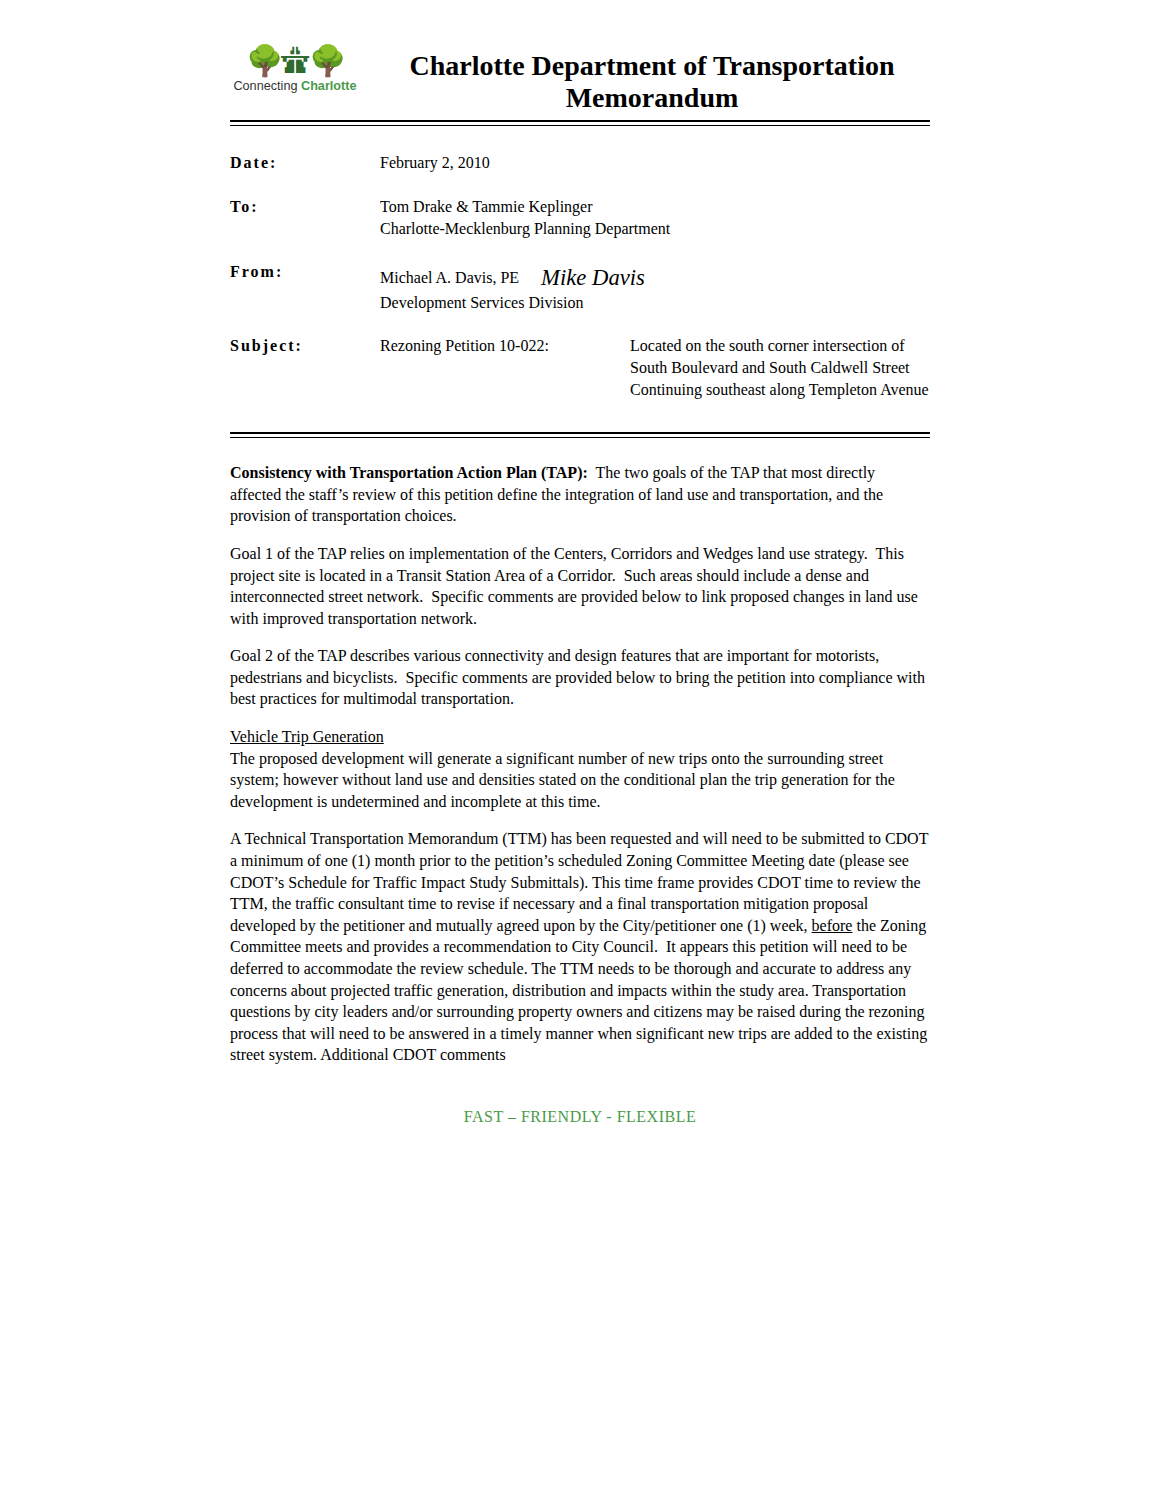🌳🛣🌳
Connecting Charlotte
Charlotte Department of Transportation
Memorandum
| Date: | February 2, 2010 |
| To: | Tom Drake & Tammie Keplinger Charlotte-Mecklenburg Planning Department |
| From: | Michael A. Davis, PE Mike Davis Development Services Division |
| Subject: | Rezoning Petition 10-022: Located on the south corner intersection of South Boulevard and South Caldwell Street Continuing southeast along Templeton Avenue |
Consistency with Transportation Action Plan (TAP): The two goals of the TAP that most directly affected the staff’s review of this petition define the integration of land use and transportation, and the provision of transportation choices.
Goal 1 of the TAP relies on implementation of the Centers, Corridors and Wedges land use strategy. This project site is located in a Transit Station Area of a Corridor. Such areas should include a dense and interconnected street network. Specific comments are provided below to link proposed changes in land use with improved transportation network.
Goal 2 of the TAP describes various connectivity and design features that are important for motorists, pedestrians and bicyclists. Specific comments are provided below to bring the petition into compliance with best practices for multimodal transportation.
Vehicle Trip Generation
The proposed development will generate a significant number of new trips onto the surrounding street system; however without land use and densities stated on the conditional plan the trip generation for the development is undetermined and incomplete at this time.
A Technical Transportation Memorandum (TTM) has been requested and will need to be submitted to CDOT a minimum of one (1) month prior to the petition’s scheduled Zoning Committee Meeting date (please see CDOT’s Schedule for Traffic Impact Study Submittals). This time frame provides CDOT time to review the TTM, the traffic consultant time to revise if necessary and a final transportation mitigation proposal developed by the petitioner and mutually agreed upon by the City/petitioner one (1) week, before the Zoning Committee meets and provides a recommendation to City Council. It appears this petition will need to be deferred to accommodate the review schedule. The TTM needs to be thorough and accurate to address any concerns about projected traffic generation, distribution and impacts within the study area. Transportation questions by city leaders and/or surrounding property owners and citizens may be raised during the rezoning process that will need to be answered in a timely manner when significant new trips are added to the existing street system. Additional CDOT comments
FAST – FRIENDLY - FLEXIBLE